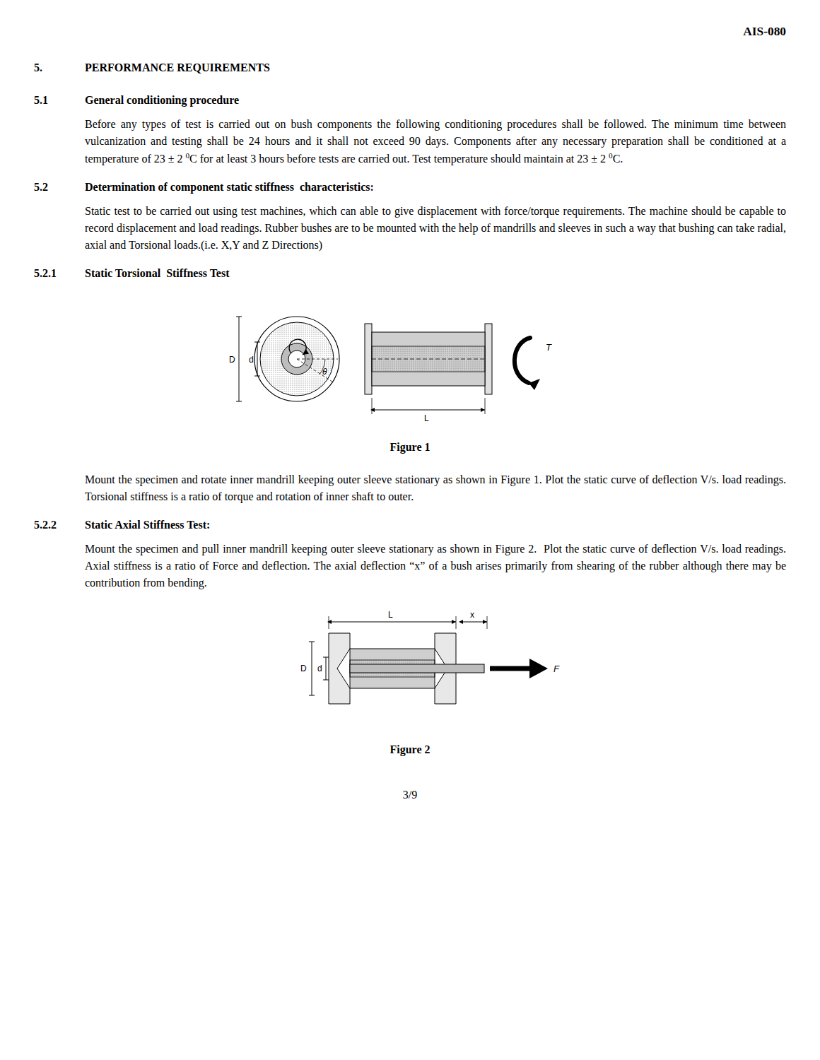AIS-080
5.
PERFORMANCE REQUIREMENTS
5.1
General conditioning procedure
Before any types of test is carried out on bush components the following conditioning procedures shall be followed. The minimum time between vulcanization and testing shall be 24 hours and it shall not exceed 90 days. Components after any necessary preparation shall be conditioned at a temperature of 23 ± 2 0C for at least 3 hours before tests are carried out. Test temperature should maintain at 23 ± 2 0C.
5.2
Determination of component static stiffness characteristics:
Static test to be carried out using test machines, which can able to give displacement with force/torque requirements. The machine should be capable to record displacement and load readings. Rubber bushes are to be mounted with the help of mandrills and sleeves in such a way that bushing can take radial, axial and Torsional loads.(i.e. X,Y and Z Directions)
5.2.1
Static Torsional Stiffness Test
D d θ L T
Figure 1
Mount the specimen and rotate inner mandrill keeping outer sleeve stationary as shown in Figure 1. Plot the static curve of deflection V/s. load readings. Torsional stiffness is a ratio of torque and rotation of inner shaft to outer.
5.2.2
Static Axial Stiffness Test:
Mount the specimen and pull inner mandrill keeping outer sleeve stationary as shown in Figure 2. Plot the static curve of deflection V/s. load readings. Axial stiffness is a ratio of Force and deflection. The axial deflection “x” of a bush arises primarily from shearing of the rubber although there may be contribution from bending.
L x D d F
Figure 2
3/9